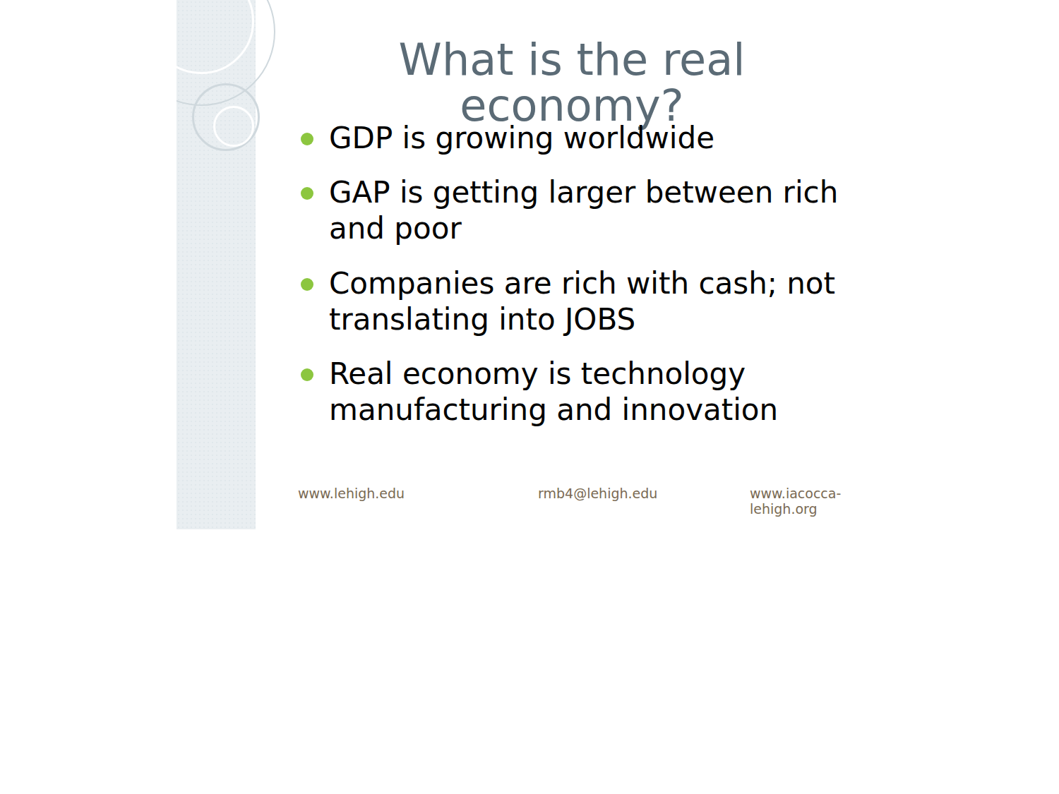What is the real economy?
GDP is growing worldwide
GAP is getting larger between rich and poor
Companies are rich with cash; not translating into JOBS
Real economy is technology manufacturing and innovation
www.lehigh.edu
rmb4@lehigh.edu
www.iacocca-lehigh.org